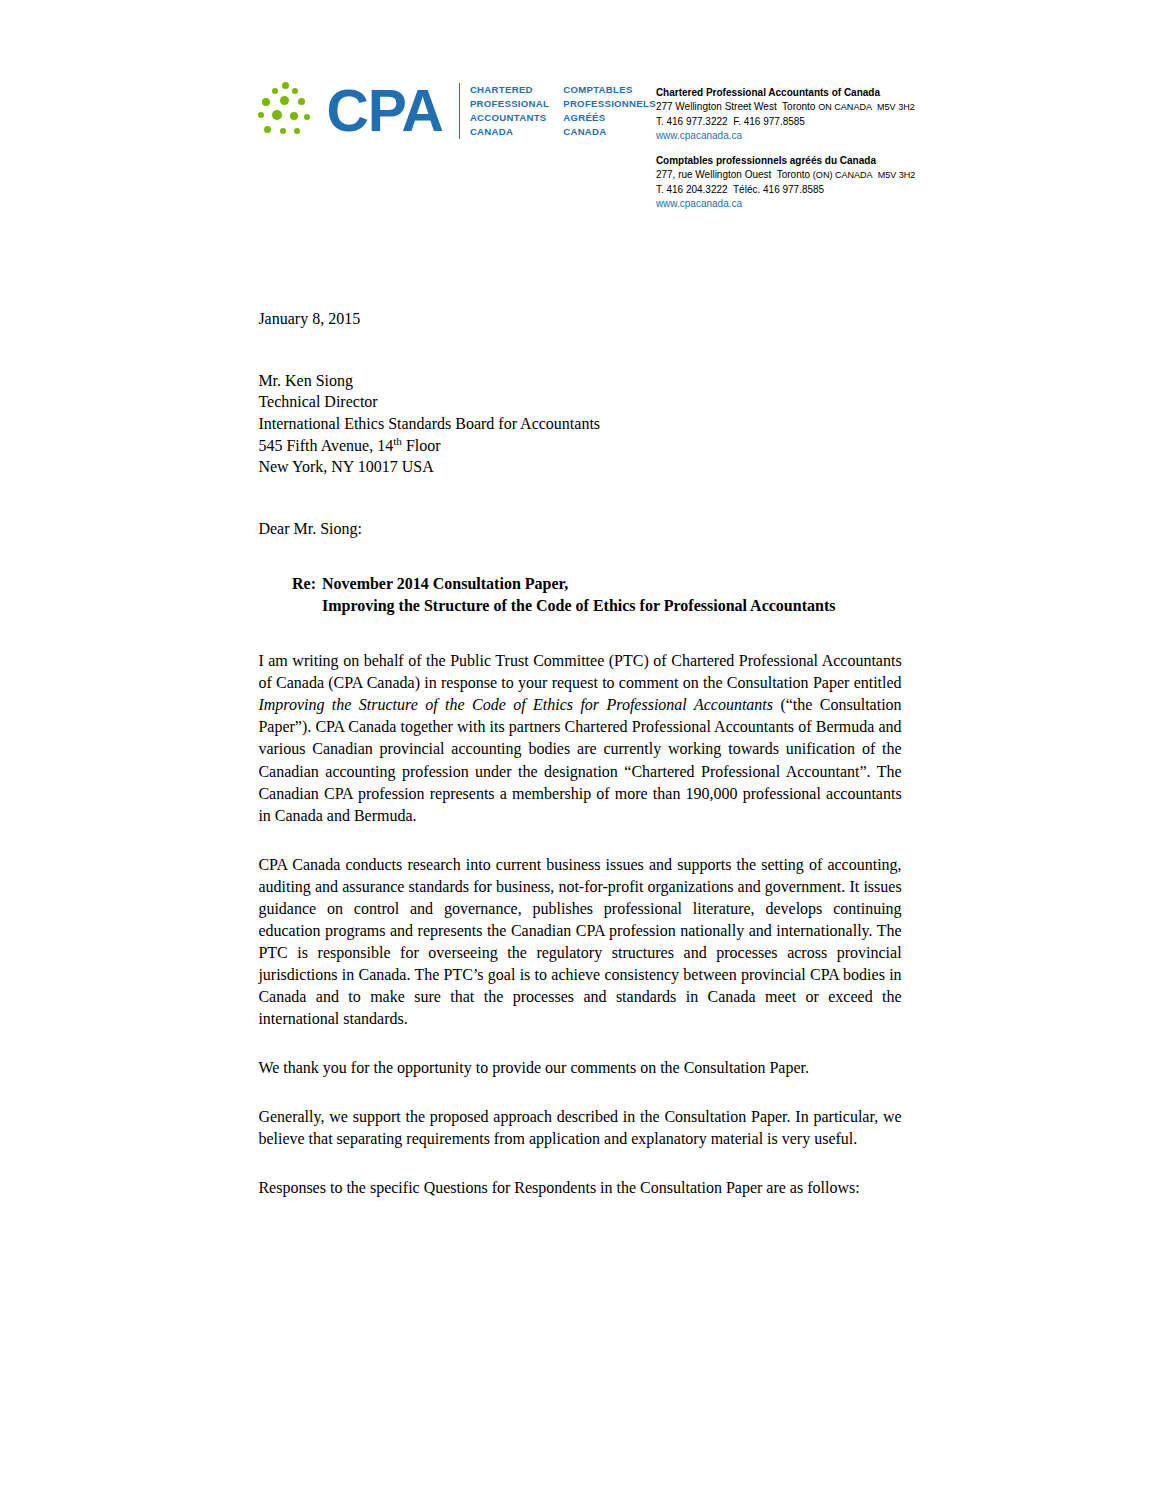CPA
CHARTERED
PROFESSIONAL
ACCOUNTANTS
CANADA
COMPTABLES
PROFESSIONNELS
AGRÉÉS
CANADA
Chartered Professional Accountants of Canada
277 Wellington Street West Toronto ON CANADA M5V 3H2
T. 416 977.3222 F. 416 977.8585
www.cpacanada.ca
Comptables professionnels agréés du Canada
277, rue Wellington Ouest Toronto (ON) CANADA M5V 3H2
T. 416 204.3222 Téléc. 416 977.8585
www.cpacanada.ca
January 8, 2015
Mr. Ken Siong
Technical Director
International Ethics Standards Board for Accountants
545 Fifth Avenue, 14th Floor
New York, NY 10017 USA
Dear Mr. Siong:
Re:
November 2014 Consultation Paper,
Improving the Structure of the Code of Ethics for Professional Accountants
I am writing on behalf of the Public Trust Committee (PTC) of Chartered Professional Accountants of Canada (CPA Canada) in response to your request to comment on the Consultation Paper entitled Improving the Structure of the Code of Ethics for Professional Accountants (“the Consultation Paper”). CPA Canada together with its partners Chartered Professional Accountants of Bermuda and various Canadian provincial accounting bodies are currently working towards unification of the Canadian accounting profession under the designation “Chartered Professional Accountant”. The Canadian CPA profession represents a membership of more than 190,000 professional accountants in Canada and Bermuda.
CPA Canada conducts research into current business issues and supports the setting of accounting, auditing and assurance standards for business, not-for-profit organizations and government. It issues guidance on control and governance, publishes professional literature, develops continuing education programs and represents the Canadian CPA profession nationally and internationally. The PTC is responsible for overseeing the regulatory structures and processes across provincial jurisdictions in Canada. The PTC’s goal is to achieve consistency between provincial CPA bodies in Canada and to make sure that the processes and standards in Canada meet or exceed the international standards.
We thank you for the opportunity to provide our comments on the Consultation Paper.
Generally, we support the proposed approach described in the Consultation Paper. In particular, we believe that separating requirements from application and explanatory material is very useful.
Responses to the specific Questions for Respondents in the Consultation Paper are as follows: